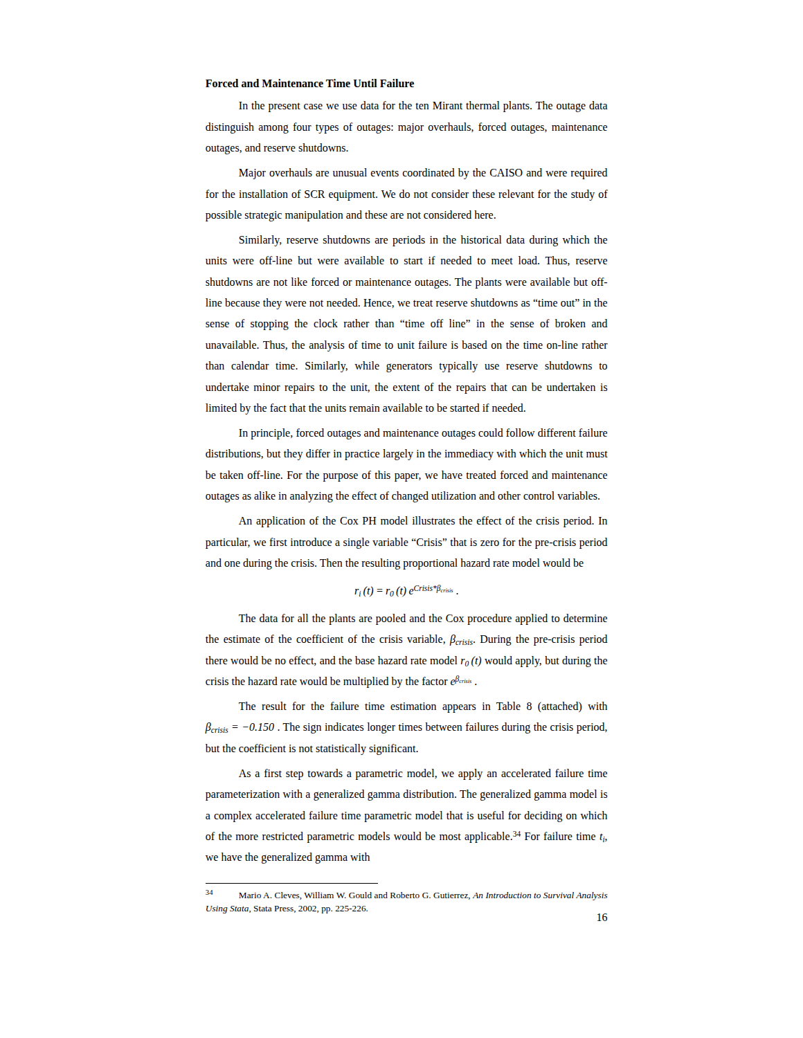Forced and Maintenance Time Until Failure
In the present case we use data for the ten Mirant thermal plants. The outage data distinguish among four types of outages: major overhauls, forced outages, maintenance outages, and reserve shutdowns.
Major overhauls are unusual events coordinated by the CAISO and were required for the installation of SCR equipment. We do not consider these relevant for the study of possible strategic manipulation and these are not considered here.
Similarly, reserve shutdowns are periods in the historical data during which the units were off-line but were available to start if needed to meet load. Thus, reserve shutdowns are not like forced or maintenance outages. The plants were available but off-line because they were not needed. Hence, we treat reserve shutdowns as “time out” in the sense of stopping the clock rather than “time off line” in the sense of broken and unavailable. Thus, the analysis of time to unit failure is based on the time on-line rather than calendar time. Similarly, while generators typically use reserve shutdowns to undertake minor repairs to the unit, the extent of the repairs that can be undertaken is limited by the fact that the units remain available to be started if needed.
In principle, forced outages and maintenance outages could follow different failure distributions, but they differ in practice largely in the immediacy with which the unit must be taken off-line. For the purpose of this paper, we have treated forced and maintenance outages as alike in analyzing the effect of changed utilization and other control variables.
An application of the Cox PH model illustrates the effect of the crisis period. In particular, we first introduce a single variable “Crisis” that is zero for the pre-crisis period and one during the crisis. Then the resulting proportional hazard rate model would be
ri (t) = r0 (t) eCrisis*βcrisis .
The data for all the plants are pooled and the Cox procedure applied to determine the estimate of the coefficient of the crisis variable, βcrisis. During the pre-crisis period there would be no effect, and the base hazard rate model r0 (t) would apply, but during the crisis the hazard rate would be multiplied by the factor eβcrisis .
The result for the failure time estimation appears in Table 8 (attached) with βcrisis = −0.150 . The sign indicates longer times between failures during the crisis period, but the coefficient is not statistically significant.
As a first step towards a parametric model, we apply an accelerated failure time parameterization with a generalized gamma distribution. The generalized gamma model is a complex accelerated failure time parametric model that is useful for deciding on which of the more restricted parametric models would be most applicable.34 For failure time ti, we have the generalized gamma with
34 Mario A. Cleves, William W. Gould and Roberto G. Gutierrez, An Introduction to Survival Analysis Using Stata, Stata Press, 2002, pp. 225-226.
16